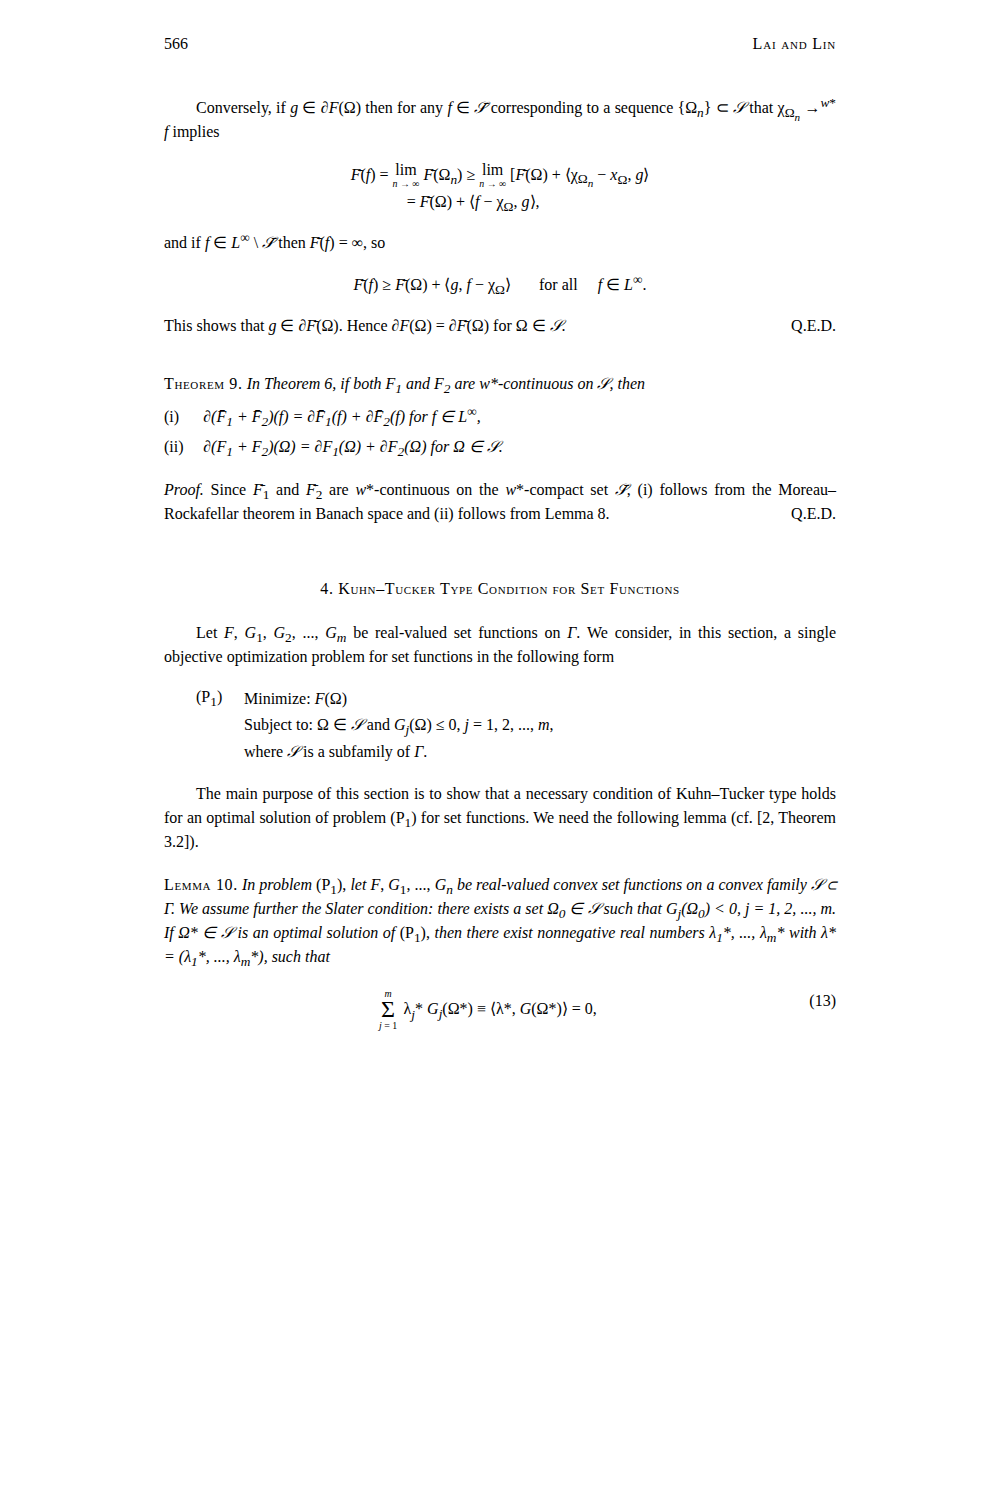566 Lai and Lin
Conversely, if g ∈ ∂F(Ω) then for any f ∈ 𝒮̄ corresponding to a sequence {Ωn} ⊂ 𝒮 that χΩn →w* f implies
F̄(f) = lim n → ∞ F̄(Ωn) ≥ lim n → ∞ [F̄(Ω) + ⟨χΩn − xΩ, g⟩ = F̄(Ω) + ⟨f − χΩ, g⟩,
and if f ∈ L∞ \ 𝒮̄ then F̄(f) = ∞, so
F̄(f) ≥ F̄(Ω) + ⟨g, f − χΩ⟩ for all f ∈ L∞.
This shows that g ∈ ∂F̄(Ω). Hence ∂F(Ω) = ∂F̄(Ω) for Ω ∈ 𝒮. Q.E.D.
Theorem 9. In Theorem 6, if both F1 and F2 are w*-continuous on 𝒮, then
(i) ∂(F̄1 + F̄2)(f) = ∂F̄1(f) + ∂F̄2(f) for f ∈ L∞,
(ii) ∂(F1 + F2)(Ω) = ∂F1(Ω) + ∂F2(Ω) for Ω ∈ 𝒮.
Proof. Since F̄1 and F̄2 are w*-continuous on the w*-compact set 𝒮̄, (i) follows from the Moreau–Rockafellar theorem in Banach space and (ii) follows from Lemma 8. Q.E.D.
4. Kuhn–Tucker Type Condition for Set Functions
Let F, G1, G2, ..., Gm be real-valued set functions on Γ. We consider, in this section, a single objective optimization problem for set functions in the following form
(P1)
Minimize: F(Ω)
Subject to: Ω ∈ 𝒮 and Gj(Ω) ≤ 0, j = 1, 2, ..., m,
where 𝒮 is a subfamily of Γ.
The main purpose of this section is to show that a necessary condition of Kuhn–Tucker type holds for an optimal solution of problem (P1) for set functions. We need the following lemma (cf. [2, Theorem 3.2]).
Lemma 10. In problem (P1), let F, G1, ..., Gn be real-valued convex set functions on a convex family 𝒮 ⊂ Γ. We assume further the Slater condition: there exists a set Ω0 ∈ 𝒮 such that Gj(Ω0) < 0, j = 1, 2, ..., m. If Ω* ∈ 𝒮 is an optimal solution of (P1), then there exist nonnegative real numbers λ1*, ..., λm* with λ* = (λ1*, ..., λm*), such that
mΣj = 1 λj* Gj(Ω*) ≡ ⟨λ*, G(Ω*)⟩ = 0, (13)